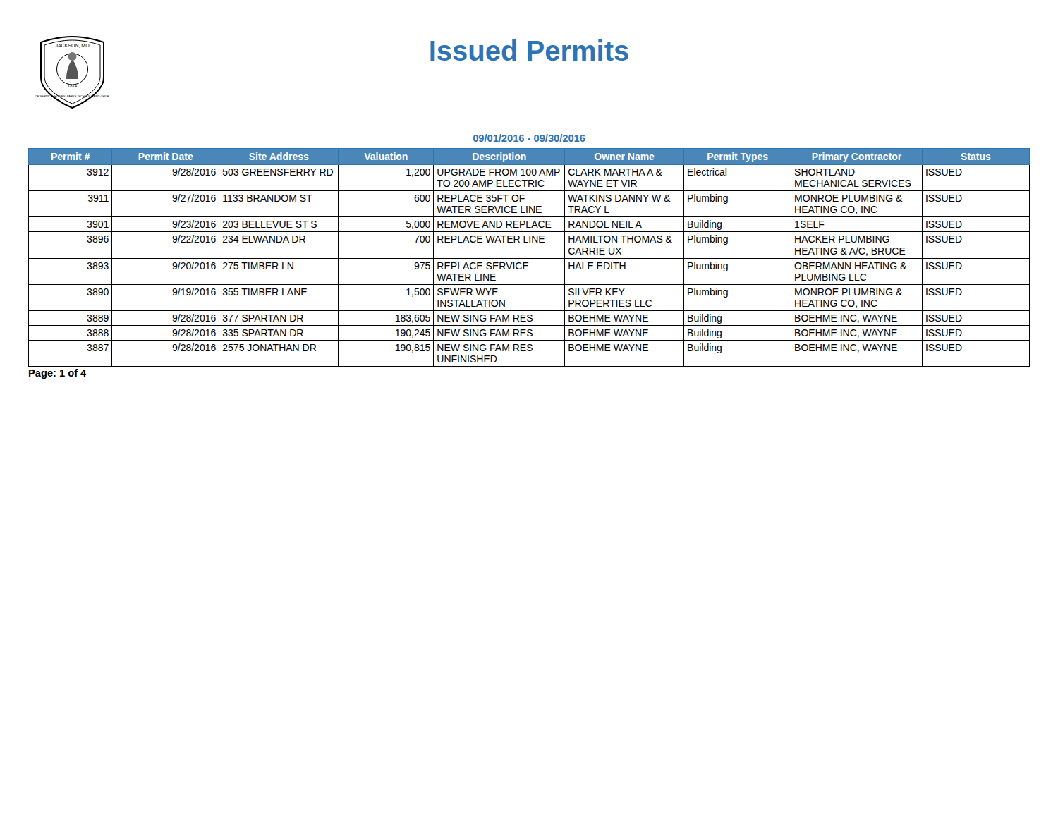JACKSON, MO 1814 CITY OF SERVICE, HOMES, PARKS, SCHOOLS AND CHURCHES
Issued Permits
09/01/2016 - 09/30/2016
| Permit # | Permit Date | Site Address | Valuation | Description | Owner Name | Permit Types | Primary Contractor | Status |
| --- | --- | --- | --- | --- | --- | --- | --- | --- |
| 3912 | 9/28/2016 | 503 GREENSFERRY RD | 1,200 | UPGRADE FROM 100 AMP TO 200 AMP ELECTRIC | CLARK MARTHA A & WAYNE ET VIR | Electrical | SHORTLAND MECHANICAL SERVICES | ISSUED |
| 3911 | 9/27/2016 | 1133 BRANDOM ST | 600 | REPLACE 35FT OF WATER SERVICE LINE | WATKINS DANNY W & TRACY L | Plumbing | MONROE PLUMBING & HEATING CO, INC | ISSUED |
| 3901 | 9/23/2016 | 203 BELLEVUE ST S | 5,000 | REMOVE AND REPLACE | RANDOL NEIL A | Building | 1SELF | ISSUED |
| 3896 | 9/22/2016 | 234 ELWANDA DR | 700 | REPLACE WATER LINE | HAMILTON THOMAS & CARRIE UX | Plumbing | HACKER PLUMBING HEATING & A/C, BRUCE | ISSUED |
| 3893 | 9/20/2016 | 275 TIMBER LN | 975 | REPLACE SERVICE WATER LINE | HALE EDITH | Plumbing | OBERMANN HEATING & PLUMBING LLC | ISSUED |
| 3890 | 9/19/2016 | 355 TIMBER LANE | 1,500 | SEWER WYE INSTALLATION | SILVER KEY PROPERTIES LLC | Plumbing | MONROE PLUMBING & HEATING CO, INC | ISSUED |
| 3889 | 9/28/2016 | 377 SPARTAN DR | 183,605 | NEW SING FAM RES | BOEHME WAYNE | Building | BOEHME INC, WAYNE | ISSUED |
| 3888 | 9/28/2016 | 335 SPARTAN DR | 190,245 | NEW SING FAM RES | BOEHME WAYNE | Building | BOEHME INC, WAYNE | ISSUED |
| 3887 | 9/28/2016 | 2575 JONATHAN DR | 190,815 | NEW SING FAM RES UNFINISHED | BOEHME WAYNE | Building | BOEHME INC, WAYNE | ISSUED |
Page: 1 of 4